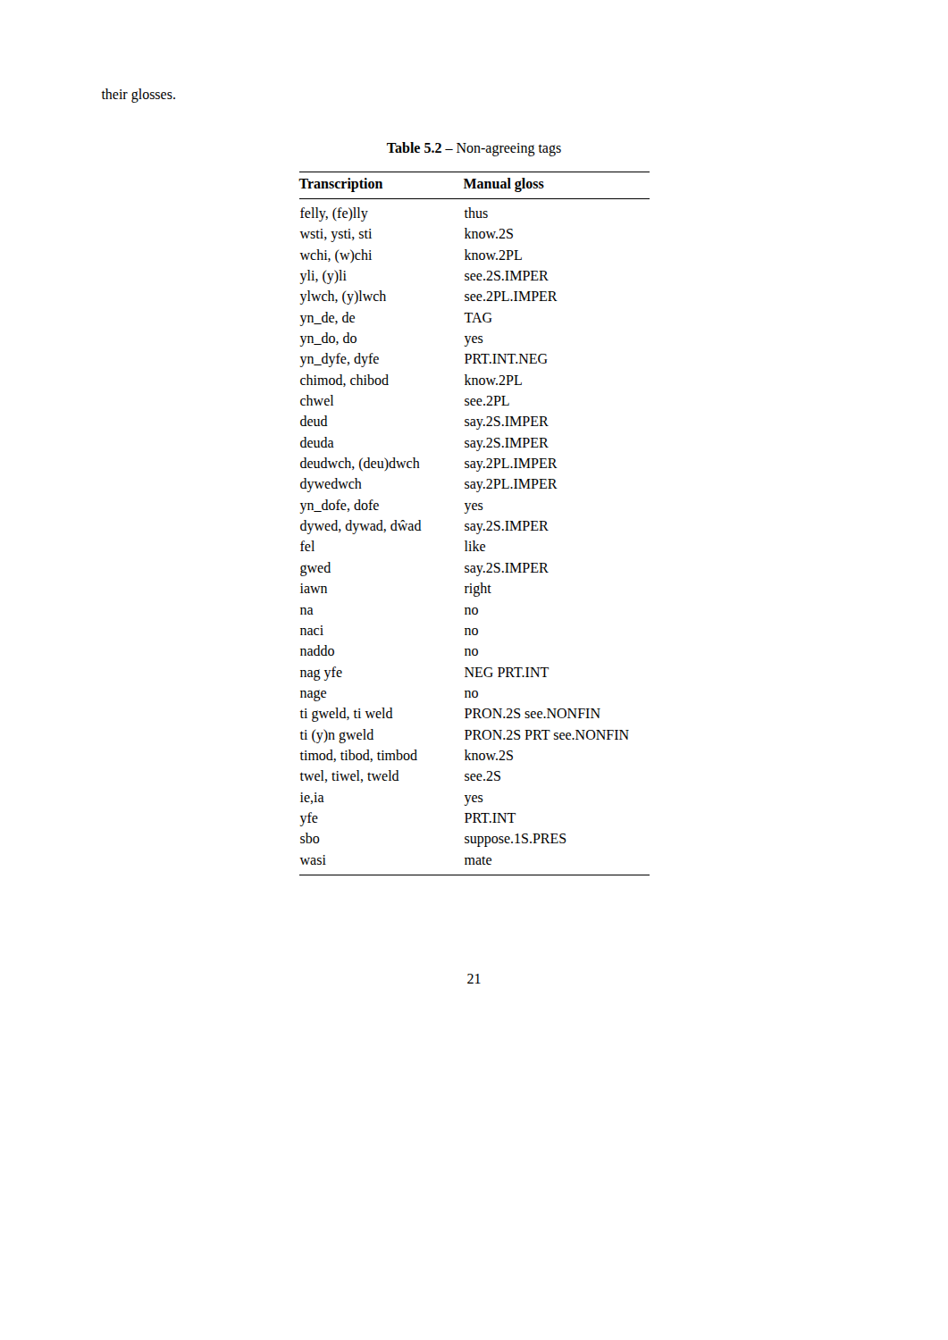their glosses.
Table 5.2 – Non-agreeing tags
| Transcription | Manual gloss |
| --- | --- |
| felly, (fe)lly | thus |
| wsti, ysti, sti | know.2S |
| wchi, (w)chi | know.2PL |
| yli, (y)li | see.2S.IMPER |
| ylwch, (y)lwch | see.2PL.IMPER |
| yn_de, de | TAG |
| yn_do, do | yes |
| yn_dyfe, dyfe | PRT.INT.NEG |
| chimod, chibod | know.2PL |
| chwel | see.2PL |
| deud | say.2S.IMPER |
| deuda | say.2S.IMPER |
| deudwch, (deu)dwch | say.2PL.IMPER |
| dywedwch | say.2PL.IMPER |
| yn_dofe, dofe | yes |
| dywed, dywad, dŵad | say.2S.IMPER |
| fel | like |
| gwed | say.2S.IMPER |
| iawn | right |
| na | no |
| naci | no |
| naddo | no |
| nag yfe | NEG PRT.INT |
| nage | no |
| ti gweld, ti weld | PRON.2S see.NONFIN |
| ti (y)n gweld | PRON.2S PRT see.NONFIN |
| timod, tibod, timbod | know.2S |
| twel, tiwel, tweld | see.2S |
| ie,ia | yes |
| yfe | PRT.INT |
| sbo | suppose.1S.PRES |
| wasi | mate |
21